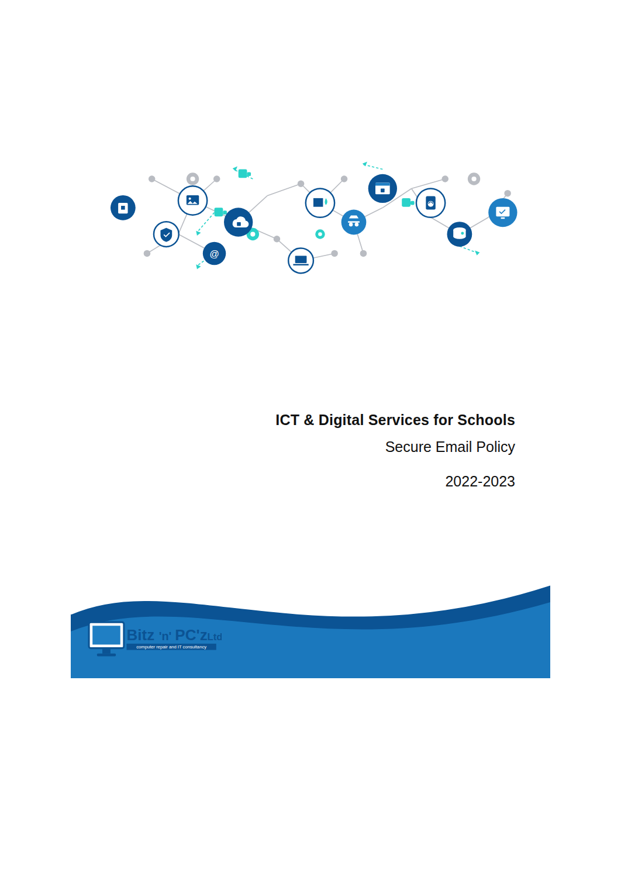@
ICT & Digital Services for Schools
Secure Email Policy
2022-2023
Bitz 'n' PC'z Ltd computer repair and IT consultancy